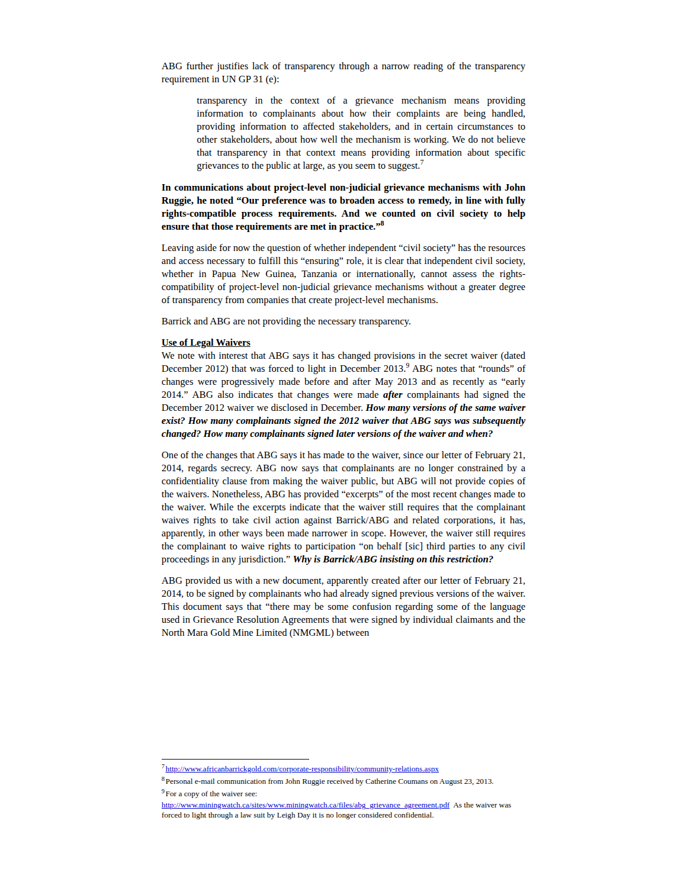ABG further justifies lack of transparency through a narrow reading of the transparency requirement in UN GP 31 (e):
transparency in the context of a grievance mechanism means providing information to complainants about how their complaints are being handled, providing information to affected stakeholders, and in certain circumstances to other stakeholders, about how well the mechanism is working. We do not believe that transparency in that context means providing information about specific grievances to the public at large, as you seem to suggest.7
In communications about project-level non-judicial grievance mechanisms with John Ruggie, he noted “Our preference was to broaden access to remedy, in line with fully rights-compatible process requirements. And we counted on civil society to help ensure that those requirements are met in practice.”8
Leaving aside for now the question of whether independent “civil society” has the resources and access necessary to fulfill this “ensuring” role, it is clear that independent civil society, whether in Papua New Guinea, Tanzania or internationally, cannot assess the rights-compatibility of project-level non-judicial grievance mechanisms without a greater degree of transparency from companies that create project-level mechanisms.
Barrick and ABG are not providing the necessary transparency.
Use of Legal Waivers
We note with interest that ABG says it has changed provisions in the secret waiver (dated December 2012) that was forced to light in December 2013.9 ABG notes that “rounds” of changes were progressively made before and after May 2013 and as recently as “early 2014.” ABG also indicates that changes were made after complainants had signed the December 2012 waiver we disclosed in December. How many versions of the same waiver exist? How many complainants signed the 2012 waiver that ABG says was subsequently changed? How many complainants signed later versions of the waiver and when?
One of the changes that ABG says it has made to the waiver, since our letter of February 21, 2014, regards secrecy. ABG now says that complainants are no longer constrained by a confidentiality clause from making the waiver public, but ABG will not provide copies of the waivers. Nonetheless, ABG has provided “excerpts” of the most recent changes made to the waiver. While the excerpts indicate that the waiver still requires that the complainant waives rights to take civil action against Barrick/ABG and related corporations, it has, apparently, in other ways been made narrower in scope. However, the waiver still requires the complainant to waive rights to participation “on behalf [sic] third parties to any civil proceedings in any jurisdiction.” Why is Barrick/ABG insisting on this restriction?
ABG provided us with a new document, apparently created after our letter of February 21, 2014, to be signed by complainants who had already signed previous versions of the waiver. This document says that “there may be some confusion regarding some of the language used in Grievance Resolution Agreements that were signed by individual claimants and the North Mara Gold Mine Limited (NMGML) between
7 http://www.africanbarrickgold.com/corporate-responsibility/community-relations.aspx
8 Personal e-mail communication from John Ruggie received by Catherine Coumans on August 23, 2013.
9 For a copy of the waiver see:
http://www.miningwatch.ca/sites/www.miningwatch.ca/files/abg_grievance_agreement.pdf As the waiver was forced to light through a law suit by Leigh Day it is no longer considered confidential.